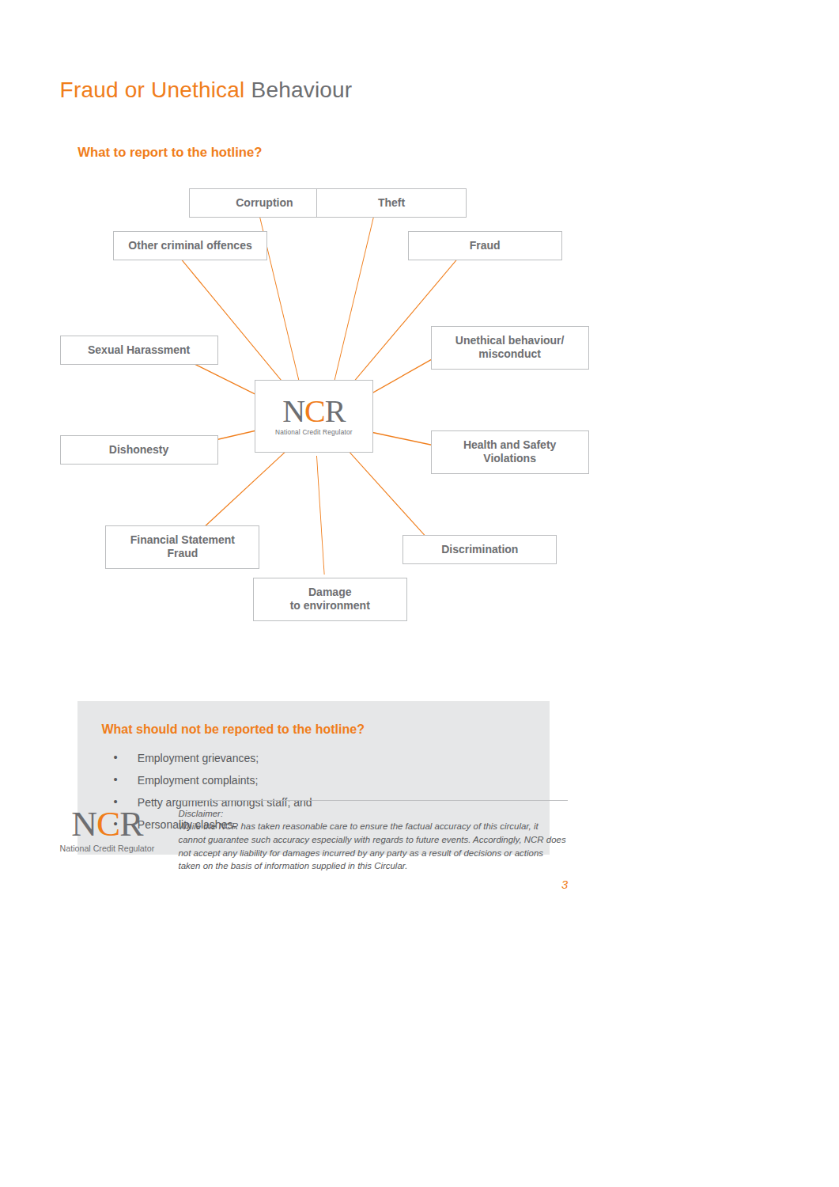Fraud or Unethical Behaviour
What to report to the hotline?
Corruption
Theft
Other criminal offences
Fraud
Sexual Harassment
Unethical behaviour/
misconduct
Dishonesty
Health and Safety
Violations
Financial Statement
Fraud
Discrimination
Damage
to environment
NCR
National Credit Regulator
What should not be reported to the hotline?
Employment grievances;
Employment complaints;
Petty arguments amongst staff; and
Personality clashes.
NCR
National Credit Regulator
Disclaimer: While the NCR has taken reasonable care to ensure the factual accuracy of this circular, it cannot guarantee such accuracy especially with regards to future events. Accordingly, NCR does not accept any liability for damages incurred by any party as a result of decisions or actions taken on the basis of information supplied in this Circular.
3